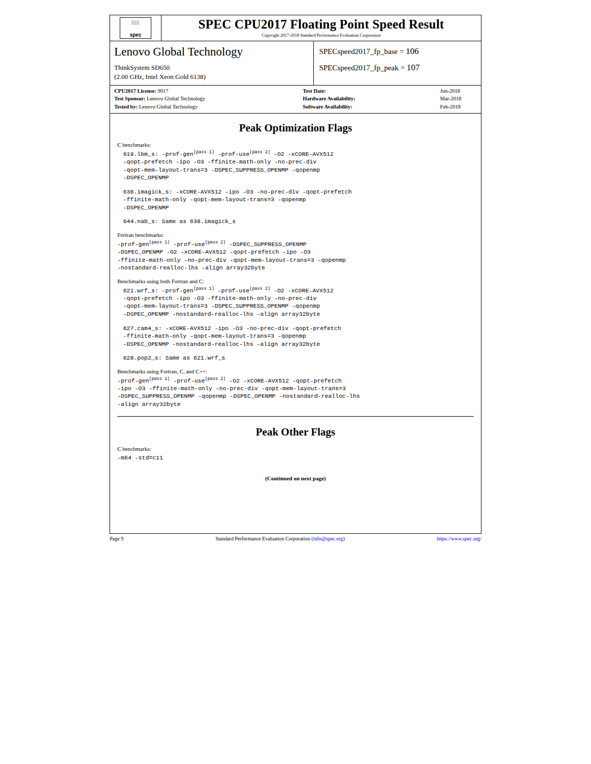|||||
spec
SPEC CPU2017 Floating Point Speed Result
Copyright 2017-2018 Standard Performance Evaluation Corporation
Lenovo Global Technology
ThinkSystem SD650
(2.00 GHz, Intel Xeon Gold 6138)
SPECspeed2017_fp_base = 106
SPECspeed2017_fp_peak = 107
CPU2017 License: 9017
Test Sponsor: Lenovo Global Technology
Tested by: Lenovo Global Technology
Test Date: Jun-2018
Hardware Availability: Mar-2018
Software Availability: Feb-2018
Peak Optimization Flags
C benchmarks:
619.lbm_s: -prof-gen(pass 1) -prof-use(pass 2) -O2 -xCORE-AVX512
-qopt-prefetch -ipo -O3 -ffinite-math-only -no-prec-div
-qopt-mem-layout-trans=3 -DSPEC_SUPPRESS_OPENMP -qopenmp
-DSPEC_OPENMP
638.imagick_s: -xCORE-AVX512 -ipo -O3 -no-prec-div -qopt-prefetch
-ffinite-math-only -qopt-mem-layout-trans=3 -qopenmp
-DSPEC_OPENMP
644.nab_s: Same as 638.imagick_s
Fortran benchmarks:
-prof-gen(pass 1) -prof-use(pass 2) -DSPEC_SUPPRESS_OPENMP
-DSPEC_OPENMP -O2 -xCORE-AVX512 -qopt-prefetch -ipo -O3
-ffinite-math-only -no-prec-div -qopt-mem-layout-trans=3 -qopenmp
-nostandard-realloc-lhs -align array32byte
Benchmarks using both Fortran and C:
621.wrf_s: -prof-gen(pass 1) -prof-use(pass 2) -O2 -xCORE-AVX512
-qopt-prefetch -ipo -O3 -ffinite-math-only -no-prec-div
-qopt-mem-layout-trans=3 -DSPEC_SUPPRESS_OPENMP -qopenmp
-DSPEC_OPENMP -nostandard-realloc-lhs -align array32byte
627.cam4_s: -xCORE-AVX512 -ipo -O3 -no-prec-div -qopt-prefetch
-ffinite-math-only -qopt-mem-layout-trans=3 -qopenmp
-DSPEC_OPENMP -nostandard-realloc-lhs -align array32byte
628.pop2_s: Same as 621.wrf_s
Benchmarks using Fortran, C, and C++:
-prof-gen(pass 1) -prof-use(pass 2) -O2 -xCORE-AVX512 -qopt-prefetch
-ipo -O3 -ffinite-math-only -no-prec-div -qopt-mem-layout-trans=3
-DSPEC_SUPPRESS_OPENMP -qopenmp -DSPEC_OPENMP -nostandard-realloc-lhs
-align array32byte
Peak Other Flags
C benchmarks:
-m64 -std=c11
(Continued on next page)
Page 9
Standard Performance Evaluation Corporation (info@spec.org)
https://www.spec.org/